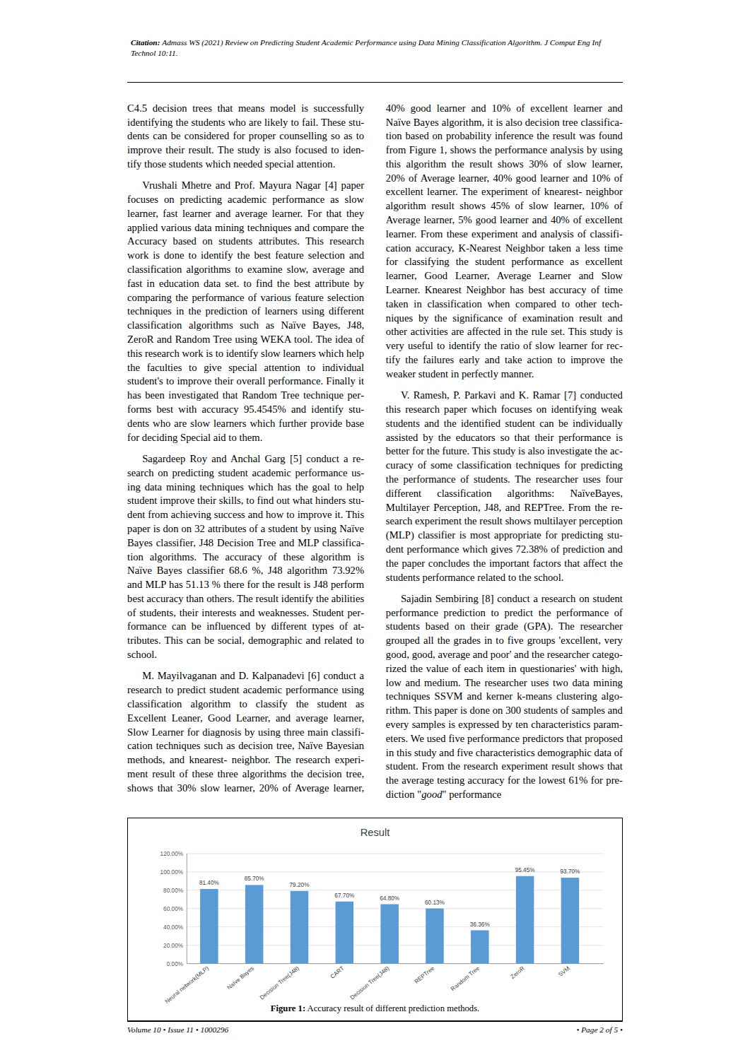Citation: Admass WS (2021) Review on Predicting Student Academic Performance using Data Mining Classification Algorithm. J Comput Eng Inf Technol 10:11.
C4.5 decision trees that means model is successfully identifying the students who are likely to fail. These students can be considered for proper counselling so as to improve their result. The study is also focused to identify those students which needed special attention.
Vrushali Mhetre and Prof. Mayura Nagar [4] paper focuses on predicting academic performance as slow learner, fast learner and average learner. For that they applied various data mining techniques and compare the Accuracy based on students attributes. This research work is done to identify the best feature selection and classification algorithms to examine slow, average and fast in education data set. to find the best attribute by comparing the performance of various feature selection techniques in the prediction of learners using different classification algorithms such as Naïve Bayes, J48, ZeroR and Random Tree using WEKA tool. The idea of this research work is to identify slow learners which help the faculties to give special attention to individual student's to improve their overall performance. Finally it has been investigated that Random Tree technique performs best with accuracy 95.4545% and identify students who are slow learners which further provide base for deciding Special aid to them.
Sagardeep Roy and Anchal Garg [5] conduct a research on predicting student academic performance using data mining techniques which has the goal to help student improve their skills, to find out what hinders student from achieving success and how to improve it. This paper is don on 32 attributes of a student by using Naïve Bayes classifier, J48 Decision Tree and MLP classification algorithms. The accuracy of these algorithm is Naïve Bayes classifier 68.6 %, J48 algorithm 73.92% and MLP has 51.13 % there for the result is J48 perform best accuracy than others. The result identify the abilities of students, their interests and weaknesses. Student performance can be influenced by different types of attributes. This can be social, demographic and related to school.
M. Mayilvaganan and D. Kalpanadevi [6] conduct a research to predict student academic performance using classification algorithm to classify the student as Excellent Leaner, Good Learner, and average learner, Slow Learner for diagnosis by using three main classification techniques such as decision tree, Naïve Bayesian methods, and knearest- neighbor. The research experiment result of these three algorithms the decision tree, shows that 30% slow learner, 20% of Average learner, 40% good learner and 10% of excellent learner and Naïve Bayes algorithm, it is also decision tree classification based on probability inference the result was found from Figure 1, shows the performance analysis by using this algorithm the result shows 30% of slow learner, 20% of Average learner, 40% good learner and 10% of excellent learner. The experiment of knearest- neighbor algorithm result shows 45% of slow learner, 10% of Average learner, 5% good learner and 40% of excellent learner. From these experiment and analysis of classification accuracy, K-Nearest Neighbor taken a less time for classifying the student performance as excellent learner, Good Learner, Average Learner and Slow Learner. Knearest Neighbor has best accuracy of time taken in classification when compared to other techniques by the significance of examination result and other activities are affected in the rule set. This study is very useful to identify the ratio of slow learner for rectify the failures early and take action to improve the weaker student in perfectly manner.
V. Ramesh, P. Parkavi and K. Ramar [7] conducted this research paper which focuses on identifying weak students and the identified student can be individually assisted by the educators so that their performance is better for the future. This study is also investigate the accuracy of some classification techniques for predicting the performance of students. The researcher uses four different classification algorithms: NaïveBayes, Multilayer Perception, J48, and REPTree. From the research experiment the result shows multilayer perception (MLP) classifier is most appropriate for predicting student performance which gives 72.38% of prediction and the paper concludes the important factors that affect the students performance related to the school.
Sajadin Sembiring [8] conduct a research on student performance prediction to predict the performance of students based on their grade (GPA). The researcher grouped all the grades in to five groups 'excellent, very good, good, average and poor' and the researcher categorized the value of each item in questionaries' with high, low and medium. The researcher uses two data mining techniques SSVM and kerner k-means clustering algorithm. This paper is done on 300 students of samples and every samples is expressed by ten characteristics parameters. We used five performance predictors that proposed in this study and five characteristics demographic data of student. From the research experiment result shows that the average testing accuracy for the lowest 61% for prediction "good" performance
Result
120.00% 100.00% 80.00% 60.00% 40.00% 20.00% 0.00% 81.40% 85.70% 79.20% 67.70% 64.80% 60.13% 36.36% 95.45% 93.70% Neural network(MLP) Naïve Bayes Decision Tree(J48) CART Decision Tree(J48) REPTree Random Tree ZeroR SVM
Figure 1: Accuracy result of different prediction methods.
Volume 10 • Issue 11 • 1000296
• Page 2 of 5 •